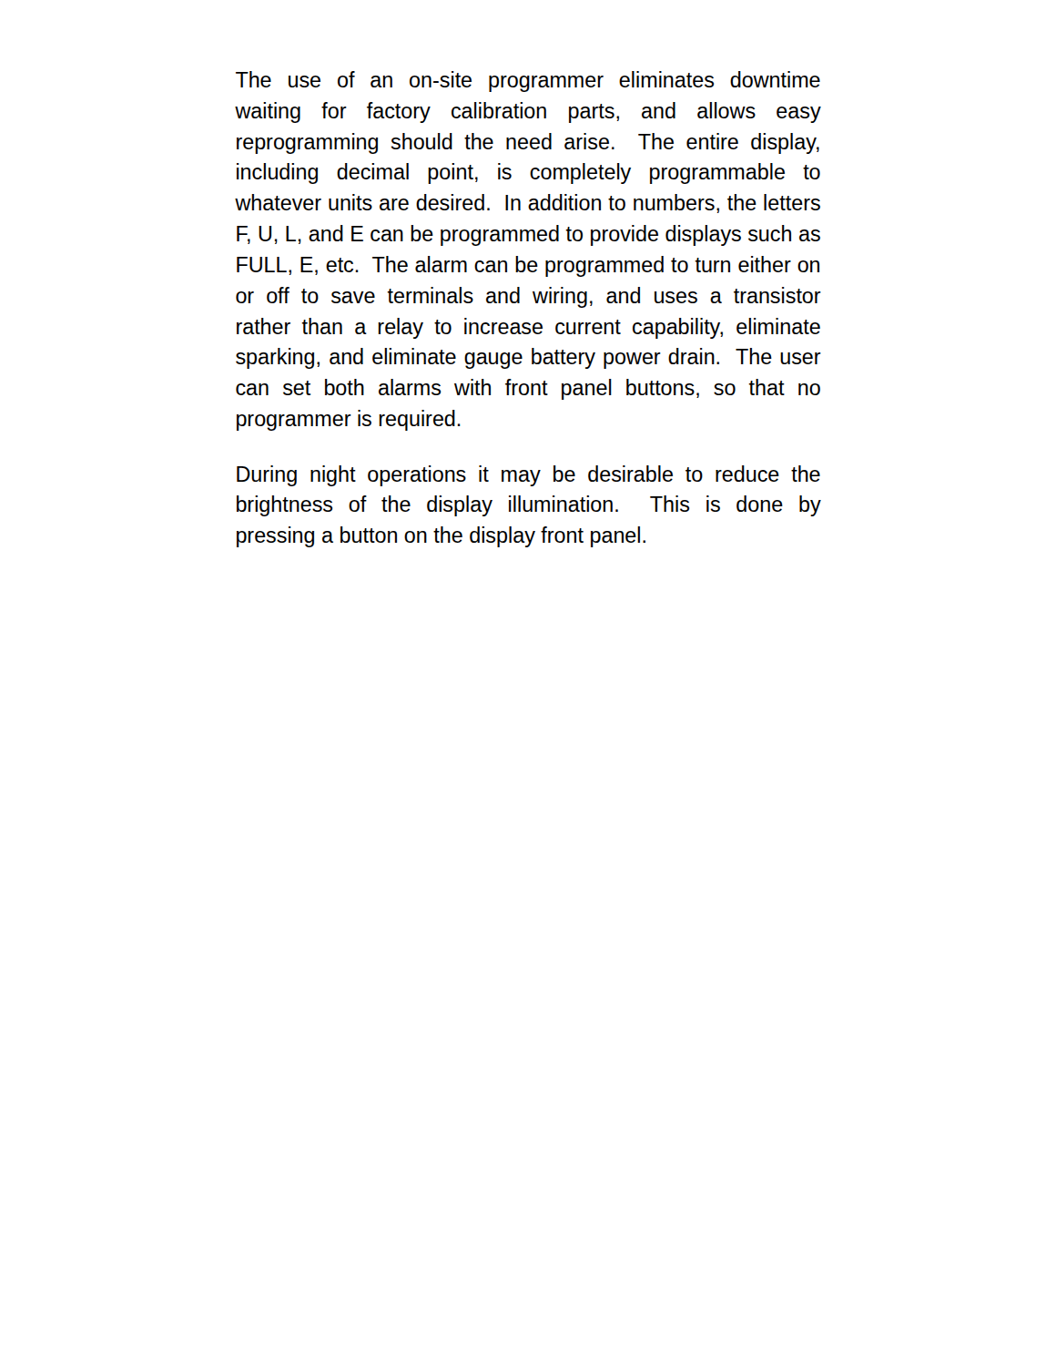The use of an on-site programmer eliminates downtime waiting for factory calibration parts, and allows easy reprogramming should the need arise. The entire display, including decimal point, is completely programmable to whatever units are desired. In addition to numbers, the letters F, U, L, and E can be programmed to provide displays such as FULL, E, etc. The alarm can be programmed to turn either on or off to save terminals and wiring, and uses a transistor rather than a relay to increase current capability, eliminate sparking, and eliminate gauge battery power drain. The user can set both alarms with front panel buttons, so that no programmer is required.
During night operations it may be desirable to reduce the brightness of the display illumination. This is done by pressing a button on the display front panel.